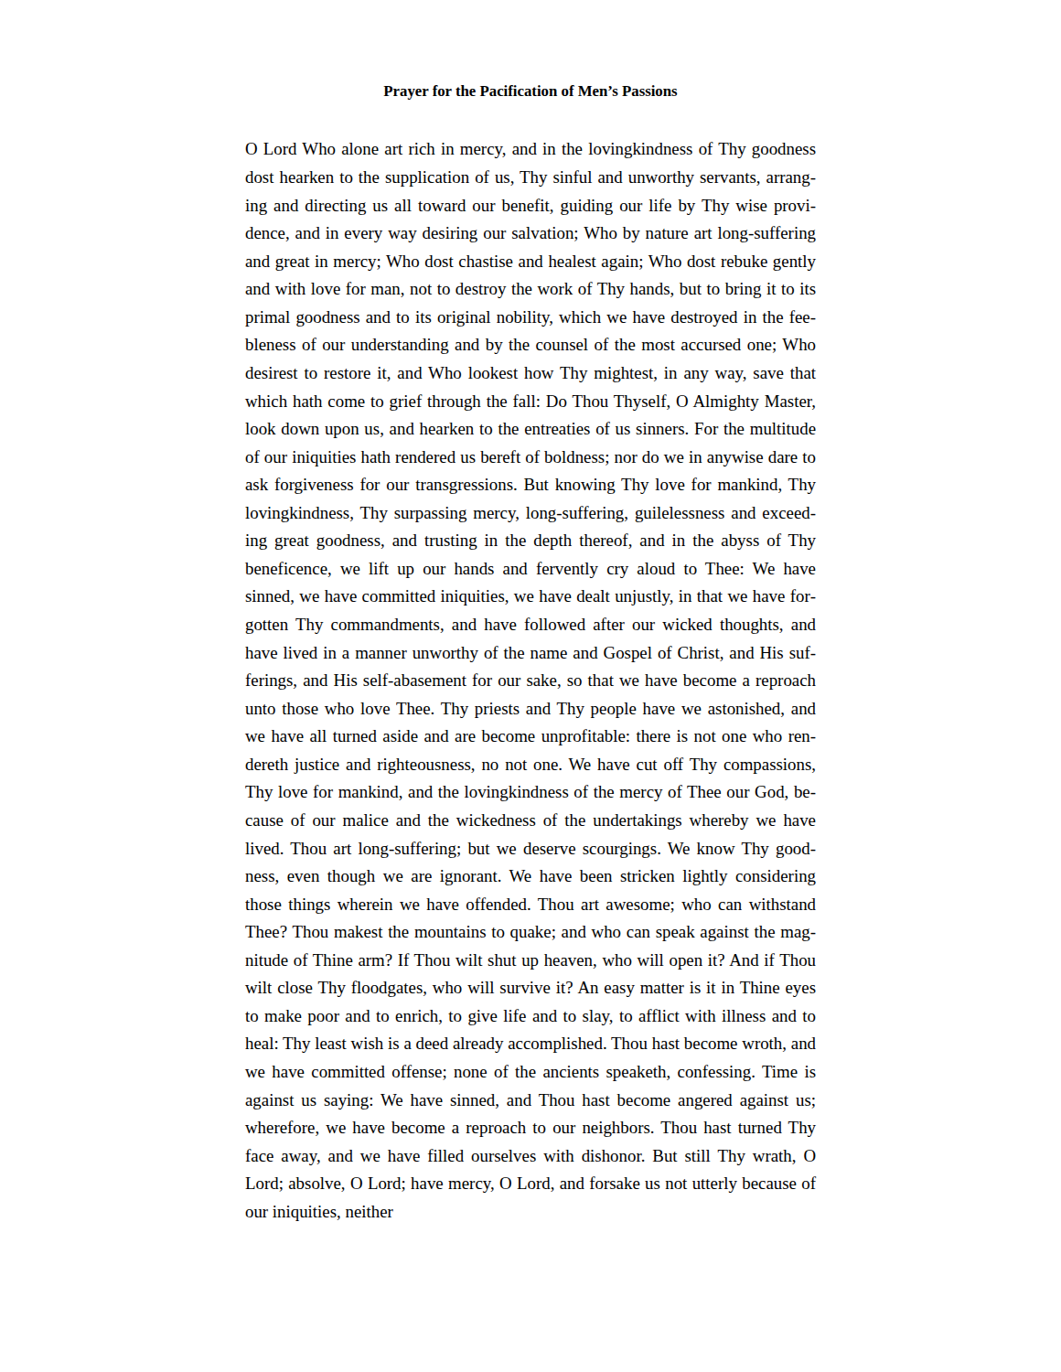Prayer for the Pacification of Men’s Passions
O Lord Who alone art rich in mercy, and in the lovingkindness of Thy goodness dost hearken to the supplication of us, Thy sinful and unworthy servants, arranging and directing us all toward our benefit, guiding our life by Thy wise providence, and in every way desiring our salvation; Who by nature art long-suffering and great in mercy; Who dost chastise and healest again; Who dost rebuke gently and with love for man, not to destroy the work of Thy hands, but to bring it to its primal goodness and to its original nobility, which we have destroyed in the feebleness of our understanding and by the counsel of the most accursed one; Who desirest to restore it, and Who lookest how Thy mightest, in any way, save that which hath come to grief through the fall: Do Thou Thyself, O Almighty Master, look down upon us, and hearken to the entreaties of us sinners. For the multitude of our iniquities hath rendered us bereft of boldness; nor do we in anywise dare to ask forgiveness for our transgressions. But knowing Thy love for mankind, Thy lovingkindness, Thy surpassing mercy, long-suffering, guilelessness and exceeding great goodness, and trusting in the depth thereof, and in the abyss of Thy beneficence, we lift up our hands and fervently cry aloud to Thee: We have sinned, we have committed iniquities, we have dealt unjustly, in that we have forgotten Thy commandments, and have followed after our wicked thoughts, and have lived in a manner unworthy of the name and Gospel of Christ, and His sufferings, and His self-abasement for our sake, so that we have become a reproach unto those who love Thee. Thy priests and Thy people have we astonished, and we have all turned aside and are become unprofitable: there is not one who rendereth justice and righteousness, no not one. We have cut off Thy compassions, Thy love for mankind, and the lovingkindness of the mercy of Thee our God, because of our malice and the wickedness of the undertakings whereby we have lived. Thou art long-suffering; but we deserve scourgings. We know Thy goodness, even though we are ignorant. We have been stricken lightly considering those things wherein we have offended. Thou art awesome; who can withstand Thee? Thou makest the mountains to quake; and who can speak against the magnitude of Thine arm? If Thou wilt shut up heaven, who will open it? And if Thou wilt close Thy floodgates, who will survive it? An easy matter is it in Thine eyes to make poor and to enrich, to give life and to slay, to afflict with illness and to heal: Thy least wish is a deed already accomplished. Thou hast become wroth, and we have committed offense; none of the ancients speaketh, confessing. Time is against us saying: We have sinned, and Thou hast become angered against us; wherefore, we have become a reproach to our neighbors. Thou hast turned Thy face away, and we have filled ourselves with dishonor. But still Thy wrath, O Lord; absolve, O Lord; have mercy, O Lord, and forsake us not utterly because of our iniquities, neither